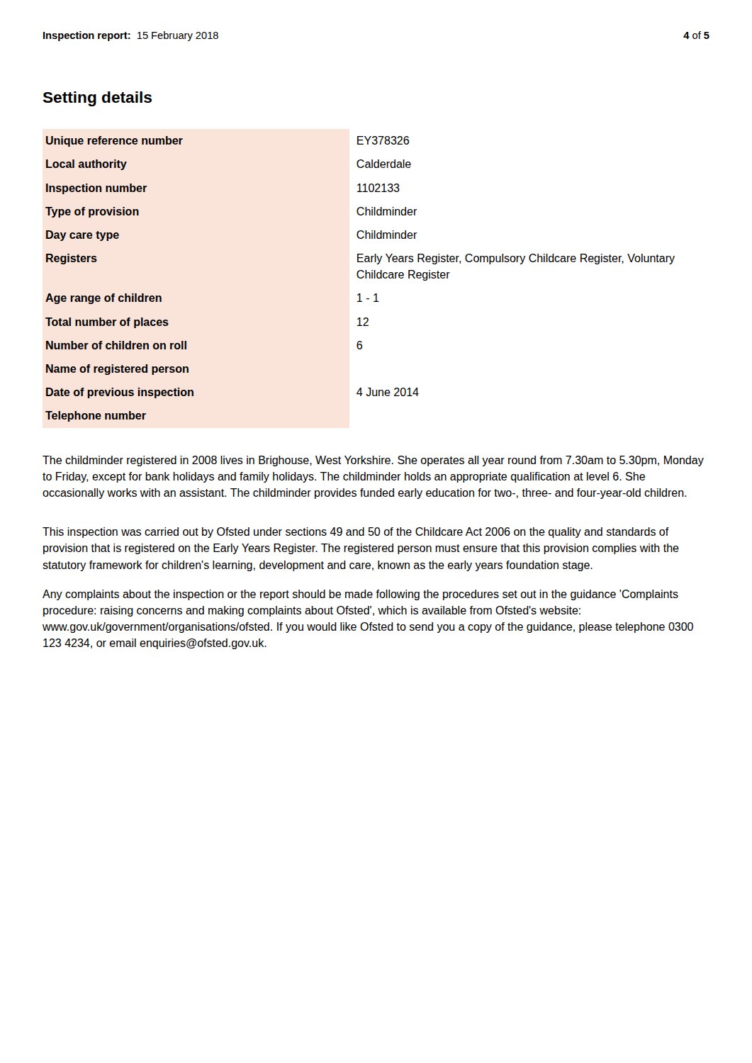Inspection report: 15 February 2018
4 of 5
Setting details
| Unique reference number | EY378326 |
| Local authority | Calderdale |
| Inspection number | 1102133 |
| Type of provision | Childminder |
| Day care type | Childminder |
| Registers | Early Years Register, Compulsory Childcare Register, Voluntary Childcare Register |
| Age range of children | 1 - 1 |
| Total number of places | 12 |
| Number of children on roll | 6 |
| Name of registered person | |
| Date of previous inspection | 4 June 2014 |
| Telephone number | |
The childminder registered in 2008 lives in Brighouse, West Yorkshire. She operates all year round from 7.30am to 5.30pm, Monday to Friday, except for bank holidays and family holidays. The childminder holds an appropriate qualification at level 6. She occasionally works with an assistant. The childminder provides funded early education for two-, three- and four-year-old children.
This inspection was carried out by Ofsted under sections 49 and 50 of the Childcare Act 2006 on the quality and standards of provision that is registered on the Early Years Register. The registered person must ensure that this provision complies with the statutory framework for children's learning, development and care, known as the early years foundation stage.
Any complaints about the inspection or the report should be made following the procedures set out in the guidance 'Complaints procedure: raising concerns and making complaints about Ofsted', which is available from Ofsted's website: www.gov.uk/government/organisations/ofsted. If you would like Ofsted to send you a copy of the guidance, please telephone 0300 123 4234, or email enquiries@ofsted.gov.uk.